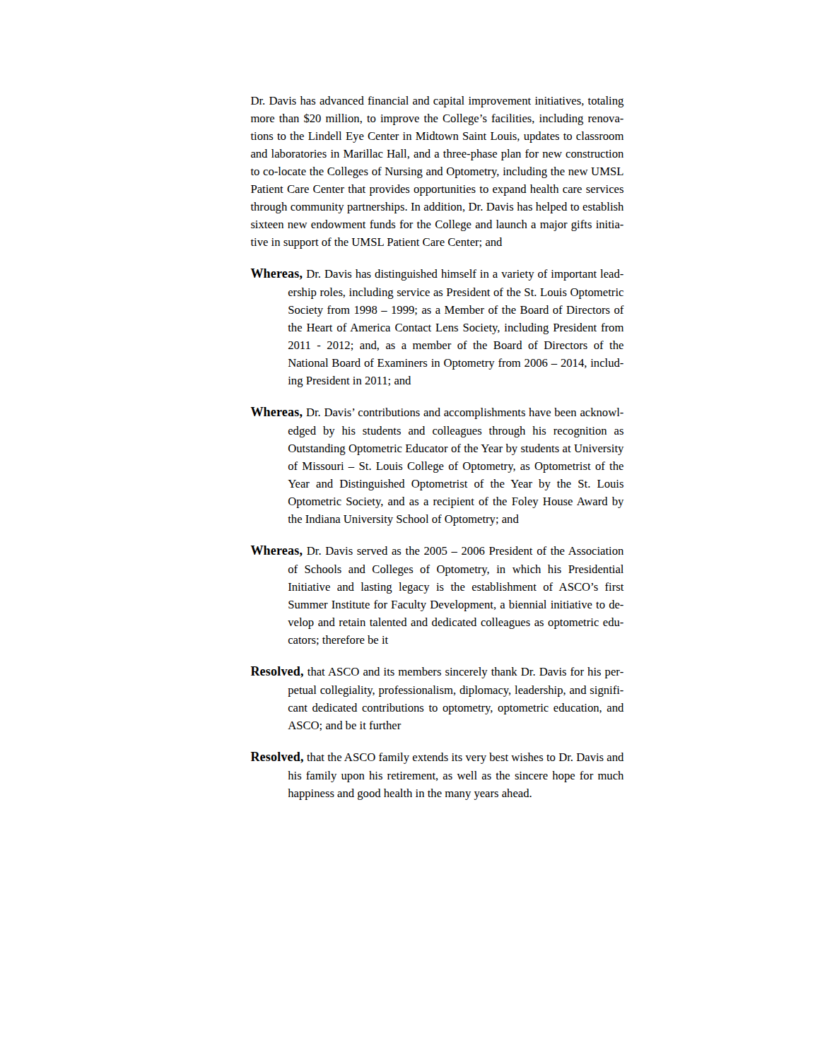Dr. Davis has advanced financial and capital improvement initiatives, totaling more than $20 million, to improve the College’s facilities, including renovations to the Lindell Eye Center in Midtown Saint Louis, updates to classroom and laboratories in Marillac Hall, and a three-phase plan for new construction to co-locate the Colleges of Nursing and Optometry, including the new UMSL Patient Care Center that provides opportunities to expand health care services through community partnerships. In addition, Dr. Davis has helped to establish sixteen new endowment funds for the College and launch a major gifts initiative in support of the UMSL Patient Care Center; and
Whereas, Dr. Davis has distinguished himself in a variety of important leadership roles, including service as President of the St. Louis Optometric Society from 1998 – 1999; as a Member of the Board of Directors of the Heart of America Contact Lens Society, including President from 2011 - 2012; and, as a member of the Board of Directors of the National Board of Examiners in Optometry from 2006 – 2014, including President in 2011; and
Whereas, Dr. Davis’ contributions and accomplishments have been acknowledged by his students and colleagues through his recognition as Outstanding Optometric Educator of the Year by students at University of Missouri – St. Louis College of Optometry, as Optometrist of the Year and Distinguished Optometrist of the Year by the St. Louis Optometric Society, and as a recipient of the Foley House Award by the Indiana University School of Optometry; and
Whereas, Dr. Davis served as the 2005 – 2006 President of the Association of Schools and Colleges of Optometry, in which his Presidential Initiative and lasting legacy is the establishment of ASCO’s first Summer Institute for Faculty Development, a biennial initiative to develop and retain talented and dedicated colleagues as optometric educators; therefore be it
Resolved, that ASCO and its members sincerely thank Dr. Davis for his perpetual collegiality, professionalism, diplomacy, leadership, and significant dedicated contributions to optometry, optometric education, and ASCO; and be it further
Resolved, that the ASCO family extends its very best wishes to Dr. Davis and his family upon his retirement, as well as the sincere hope for much happiness and good health in the many years ahead.